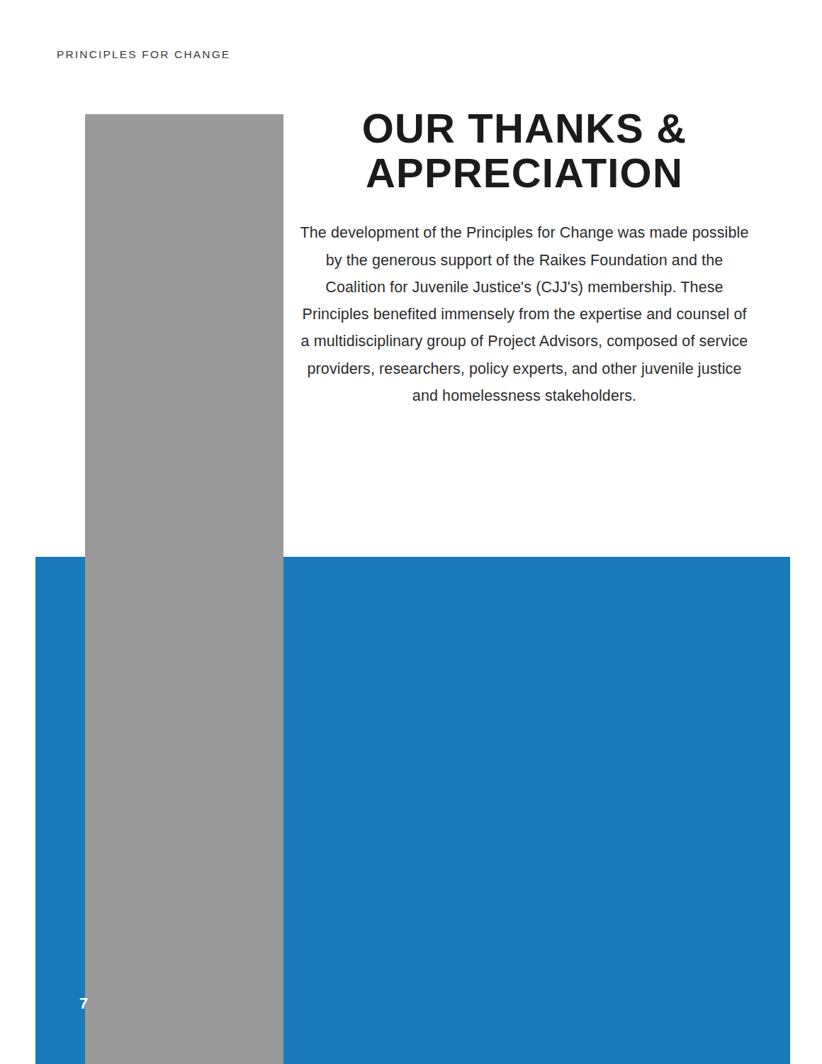Principles for Change
Our Thanks &Appreciation
The development of the Principles for Change was made possible by the generous support of the Raikes Foundation and the Coalition for Juvenile Justice's (CJJ's) membership. These Principles benefited immensely from the expertise and counsel of a multidisciplinary group of Project Advisors, composed of service providers, researchers, policy experts, and other juvenile justice and homelessness stakeholders.
7